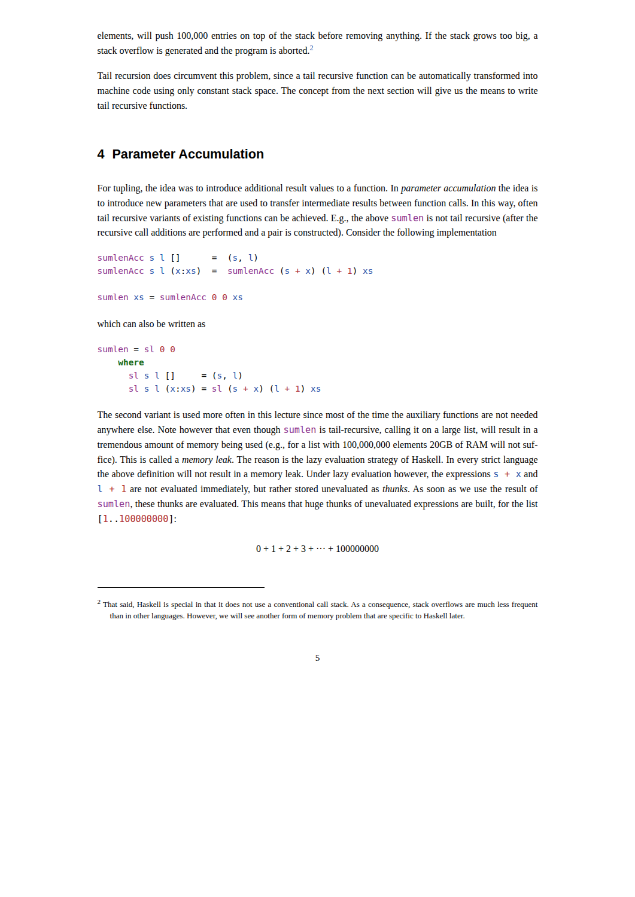elements, will push 100,000 entries on top of the stack before removing anything. If the stack grows too big, a stack overflow is generated and the program is aborted.2
Tail recursion does circumvent this problem, since a tail recursive function can be automatically transformed into machine code using only constant stack space. The concept from the next section will give us the means to write tail recursive functions.
4 Parameter Accumulation
For tupling, the idea was to introduce additional result values to a function. In parameter accumulation the idea is to introduce new parameters that are used to transfer intermediate results between function calls. In this way, often tail recursive variants of existing functions can be achieved. E.g., the above sumlen is not tail recursive (after the recursive call additions are performed and a pair is constructed). Consider the following implementation
sumlenAcc s l []      =  (s, l)
sumlenAcc s l (x:xs)  =  sumlenAcc (s + x) (l + 1) xs

sumlen xs = sumlenAcc 0 0 xs
which can also be written as
sumlen = sl 0 0
    where
      sl s l []     = (s, l)
      sl s l (x:xs) = sl (s + x) (l + 1) xs
The second variant is used more often in this lecture since most of the time the auxiliary functions are not needed anywhere else. Note however that even though sumlen is tail-recursive, calling it on a large list, will result in a tremendous amount of memory being used (e.g., for a list with 100,000,000 elements 20GB of RAM will not suffice). This is called a memory leak. The reason is the lazy evaluation strategy of Haskell. In every strict language the above definition will not result in a memory leak. Under lazy evaluation however, the expressions s + x and l + 1 are not evaluated immediately, but rather stored unevaluated as thunks. As soon as we use the result of sumlen, these thunks are evaluated. This means that huge thunks of unevaluated expressions are built, for the list [1..100000000]:
0 + 1 + 2 + 3 + ··· + 100000000
2 That said, Haskell is special in that it does not use a conventional call stack. As a consequence, stack overflows are much less frequent than in other languages. However, we will see another form of memory problem that are specific to Haskell later.
5